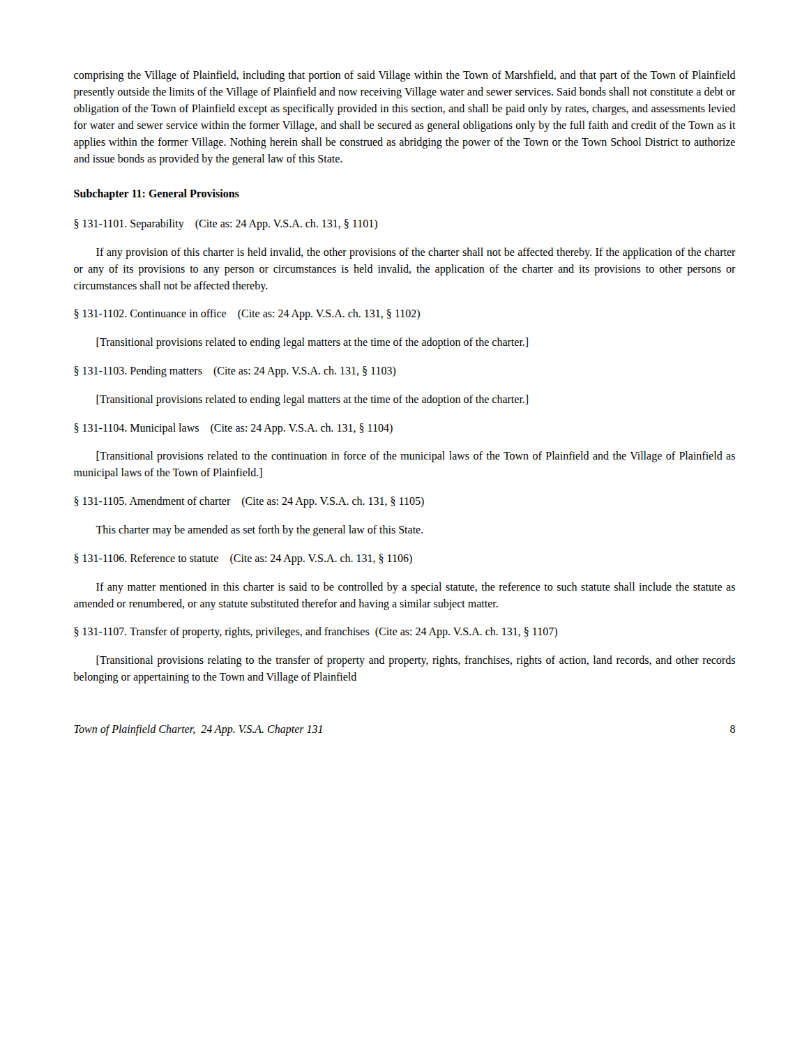comprising the Village of Plainfield, including that portion of said Village within the Town of Marshfield, and that part of the Town of Plainfield presently outside the limits of the Village of Plainfield and now receiving Village water and sewer services. Said bonds shall not constitute a debt or obligation of the Town of Plainfield except as specifically provided in this section, and shall be paid only by rates, charges, and assessments levied for water and sewer service within the former Village, and shall be secured as general obligations only by the full faith and credit of the Town as it applies within the former Village. Nothing herein shall be construed as abridging the power of the Town or the Town School District to authorize and issue bonds as provided by the general law of this State.
Subchapter 11: General Provisions
§ 131-1101. Separability (Cite as: 24 App. V.S.A. ch. 131, § 1101)
If any provision of this charter is held invalid, the other provisions of the charter shall not be affected thereby. If the application of the charter or any of its provisions to any person or circumstances is held invalid, the application of the charter and its provisions to other persons or circumstances shall not be affected thereby.
§ 131-1102. Continuance in office (Cite as: 24 App. V.S.A. ch. 131, § 1102)
[Transitional provisions related to ending legal matters at the time of the adoption of the charter.]
§ 131-1103. Pending matters (Cite as: 24 App. V.S.A. ch. 131, § 1103)
[Transitional provisions related to ending legal matters at the time of the adoption of the charter.]
§ 131-1104. Municipal laws (Cite as: 24 App. V.S.A. ch. 131, § 1104)
[Transitional provisions related to the continuation in force of the municipal laws of the Town of Plainfield and the Village of Plainfield as municipal laws of the Town of Plainfield.]
§ 131-1105. Amendment of charter (Cite as: 24 App. V.S.A. ch. 131, § 1105)
This charter may be amended as set forth by the general law of this State.
§ 131-1106. Reference to statute (Cite as: 24 App. V.S.A. ch. 131, § 1106)
If any matter mentioned in this charter is said to be controlled by a special statute, the reference to such statute shall include the statute as amended or renumbered, or any statute substituted therefor and having a similar subject matter.
§ 131-1107. Transfer of property, rights, privileges, and franchises (Cite as: 24 App. V.S.A. ch. 131, § 1107)
[Transitional provisions relating to the transfer of property and property, rights, franchises, rights of action, land records, and other records belonging or appertaining to the Town and Village of Plainfield
Town of Plainfield Charter, 24 App. V.S.A. Chapter 131 8